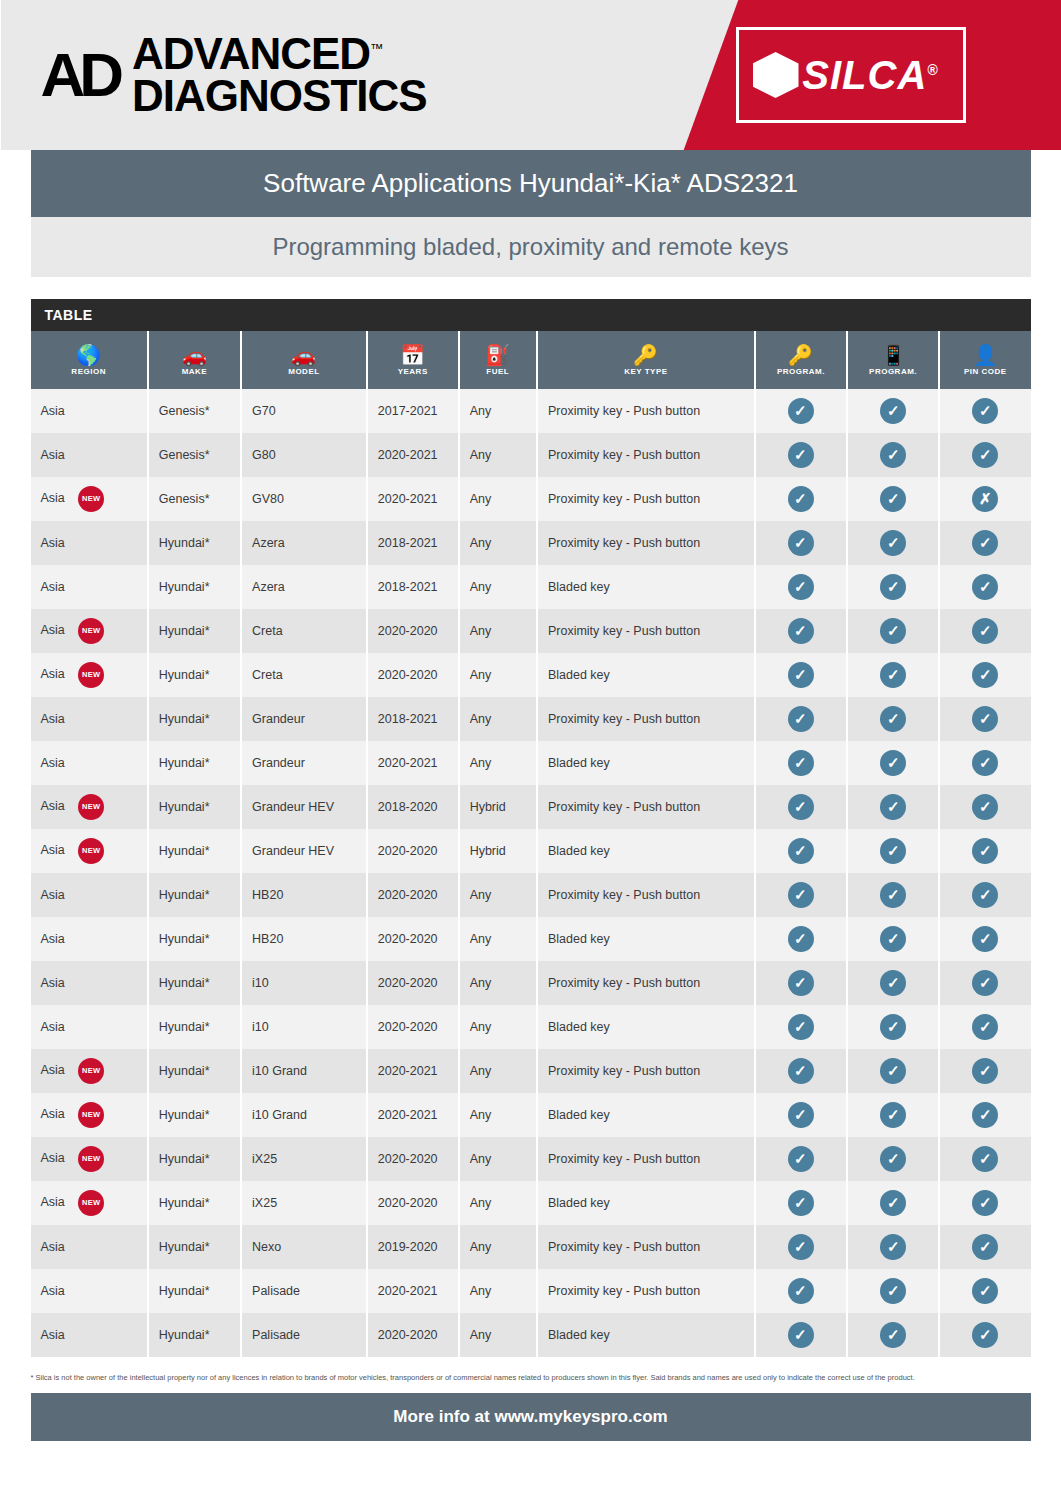AD
ADVANCED™ DIAGNOSTICS
SILCA®
Software Applications Hyundai*-Kia* ADS2321
Programming bladed, proximity and remote keys
TABLE
| 🌎 REGION | 🚗 MAKE | 🚗 MODEL | 📅 YEARS | ⛽ FUEL | 🔑 KEY TYPE | 🔑 PROGRAM. | 📱 PROGRAM. | 👤 PIN CODE |
| --- | --- | --- | --- | --- | --- | --- | --- | --- |
| Asia | Genesis* | G70 | 2017-2021 | Any | Proximity key - Push button | ✓ | ✓ | ✓ |
| Asia | Genesis* | G80 | 2020-2021 | Any | Proximity key - Push button | ✓ | ✓ | ✓ |
| Asia NEW | Genesis* | GV80 | 2020-2021 | Any | Proximity key - Push button | ✓ | ✓ | ✗ |
| Asia | Hyundai* | Azera | 2018-2021 | Any | Proximity key - Push button | ✓ | ✓ | ✓ |
| Asia | Hyundai* | Azera | 2018-2021 | Any | Bladed key | ✓ | ✓ | ✓ |
| Asia NEW | Hyundai* | Creta | 2020-2020 | Any | Proximity key - Push button | ✓ | ✓ | ✓ |
| Asia NEW | Hyundai* | Creta | 2020-2020 | Any | Bladed key | ✓ | ✓ | ✓ |
| Asia | Hyundai* | Grandeur | 2018-2021 | Any | Proximity key - Push button | ✓ | ✓ | ✓ |
| Asia | Hyundai* | Grandeur | 2020-2021 | Any | Bladed key | ✓ | ✓ | ✓ |
| Asia NEW | Hyundai* | Grandeur HEV | 2018-2020 | Hybrid | Proximity key - Push button | ✓ | ✓ | ✓ |
| Asia NEW | Hyundai* | Grandeur HEV | 2020-2020 | Hybrid | Bladed key | ✓ | ✓ | ✓ |
| Asia | Hyundai* | HB20 | 2020-2020 | Any | Proximity key - Push button | ✓ | ✓ | ✓ |
| Asia | Hyundai* | HB20 | 2020-2020 | Any | Bladed key | ✓ | ✓ | ✓ |
| Asia | Hyundai* | i10 | 2020-2020 | Any | Proximity key - Push button | ✓ | ✓ | ✓ |
| Asia | Hyundai* | i10 | 2020-2020 | Any | Bladed key | ✓ | ✓ | ✓ |
| Asia NEW | Hyundai* | i10 Grand | 2020-2021 | Any | Proximity key - Push button | ✓ | ✓ | ✓ |
| Asia NEW | Hyundai* | i10 Grand | 2020-2021 | Any | Bladed key | ✓ | ✓ | ✓ |
| Asia NEW | Hyundai* | iX25 | 2020-2020 | Any | Proximity key - Push button | ✓ | ✓ | ✓ |
| Asia NEW | Hyundai* | iX25 | 2020-2020 | Any | Bladed key | ✓ | ✓ | ✓ |
| Asia | Hyundai* | Nexo | 2019-2020 | Any | Proximity key - Push button | ✓ | ✓ | ✓ |
| Asia | Hyundai* | Palisade | 2020-2021 | Any | Proximity key - Push button | ✓ | ✓ | ✓ |
| Asia | Hyundai* | Palisade | 2020-2020 | Any | Bladed key | ✓ | ✓ | ✓ |
* Silca is not the owner of the intellectual property nor of any licences in relation to brands of motor vehicles, transponders or of commercial names related to producers shown in this flyer. Said brands and names are used only to indicate the correct use of the product.
More info at www.mykeyspro.com